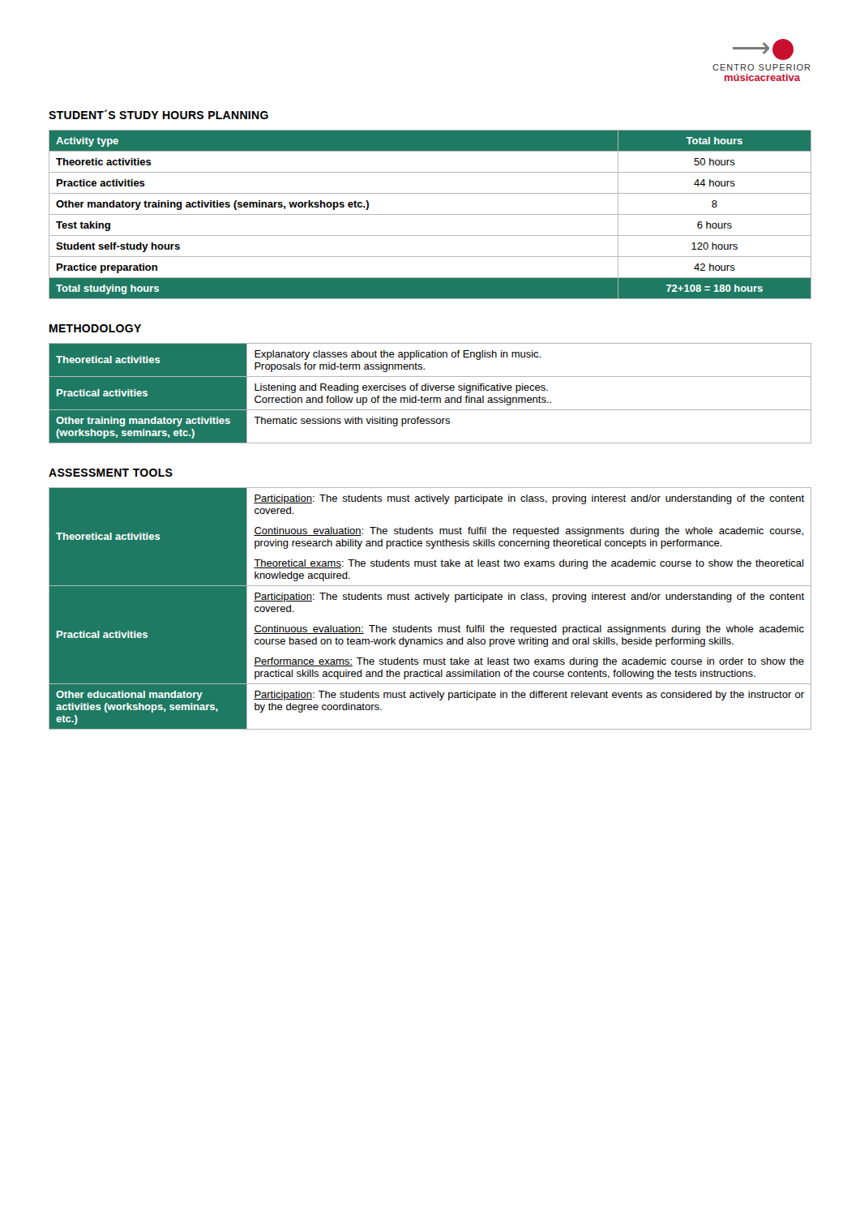⟶
CENTRO SUPERIOR
músicacreativa
STUDENT´S STUDY HOURS PLANNING
| Activity type | Total hours |
| --- | --- |
| Theoretic activities | 50 hours |
| Practice activities | 44 hours |
| Other mandatory training activities (seminars, workshops etc.) | 8 |
| Test taking | 6 hours |
| Student self-study hours | 120 hours |
| Practice preparation | 42 hours |
| Total studying hours | 72+108 = 180 hours |
METHODOLOGY
| Theoretical activities | Explanatory classes about the application of English in music. Proposals for mid-term assignments. |
| Practical activities | Listening and Reading exercises of diverse significative pieces. Correction and follow up of the mid-term and final assignments.. |
| Other training mandatory activities (workshops, seminars, etc.) | Thematic sessions with visiting professors |
ASSESSMENT TOOLS
| Theoretical activities | Participation : The students must actively participate in class, proving interest and/or understanding of the content covered. Continuous evaluation : The students must fulfil the requested assignments during the whole academic course, proving research ability and practice synthesis skills concerning theoretical concepts in performance. Theoretical exams : The students must take at least two exams during the academic course to show the theoretical knowledge acquired. |
| Practical activities | Participation : The students must actively participate in class, proving interest and/or understanding of the content covered. Continuous evaluation: The students must fulfil the requested practical assignments during the whole academic course based on to team-work dynamics and also prove writing and oral skills, beside performing skills. Performance exams: The students must take at least two exams during the academic course in order to show the practical skills acquired and the practical assimilation of the course contents, following the tests instructions. |
| Other educational mandatory activities (workshops, seminars, etc.) | Participation : The students must actively participate in the different relevant events as considered by the instructor or by the degree coordinators. |